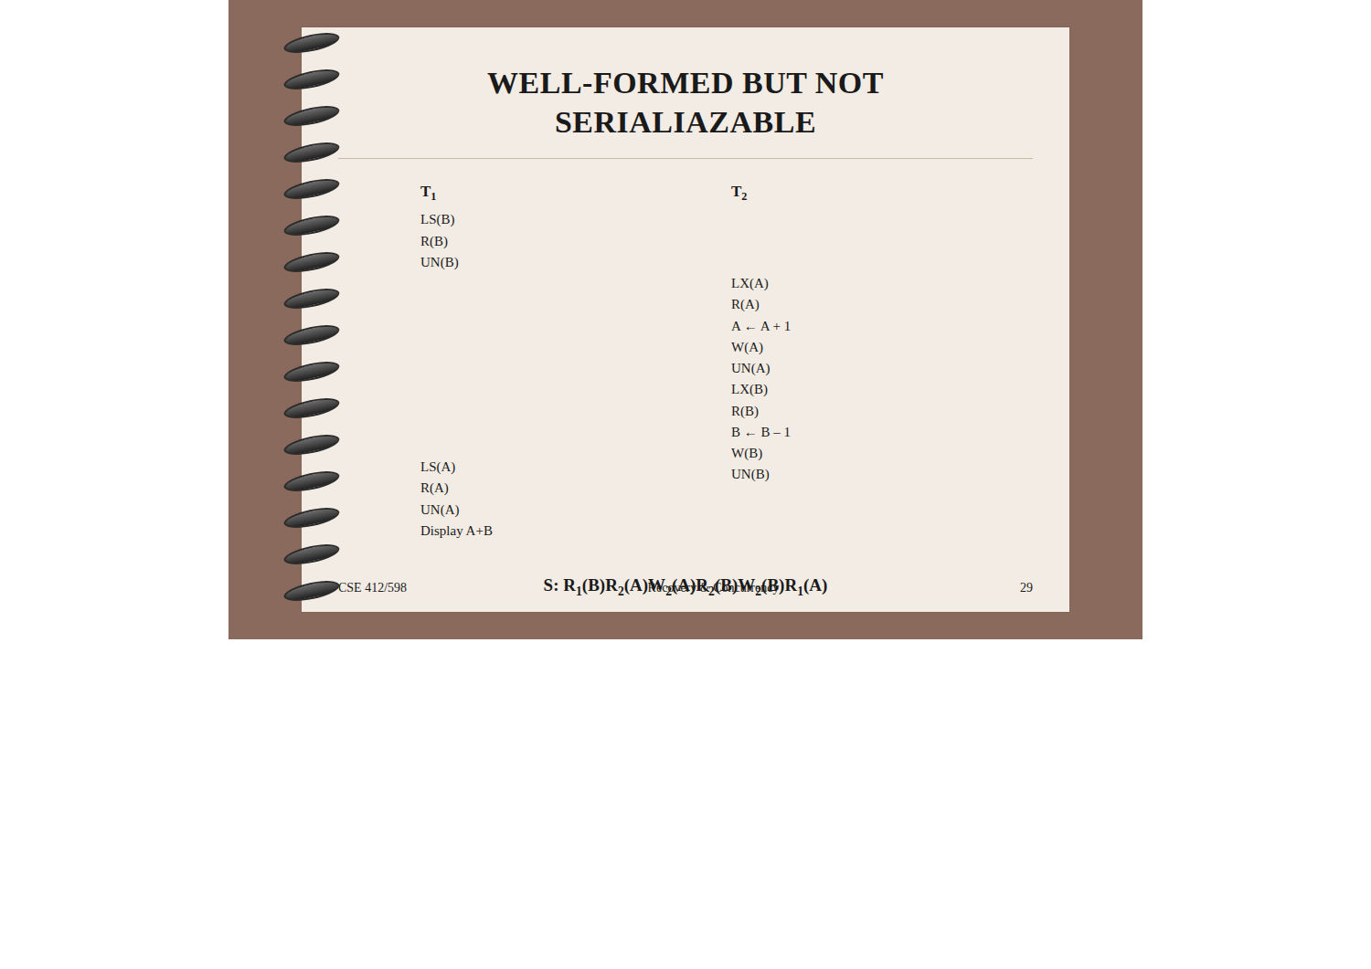WELL-FORMED BUT NOT
SERIALIAZABLE
T1
LS(B)
R(B)
UN(B)
T2
LX(A)
R(A)
A ← A + 1
W(A)
UN(A)
LX(B)
R(B)
B ← B – 1
W(B)
UN(B)
LS(A)
R(A)
UN(A)
Display A+B
S: R1(B)R2(A)W2(A)R2(B)W2(B)R1(A)
CSE 412/598 29
Recovery & Concurrency